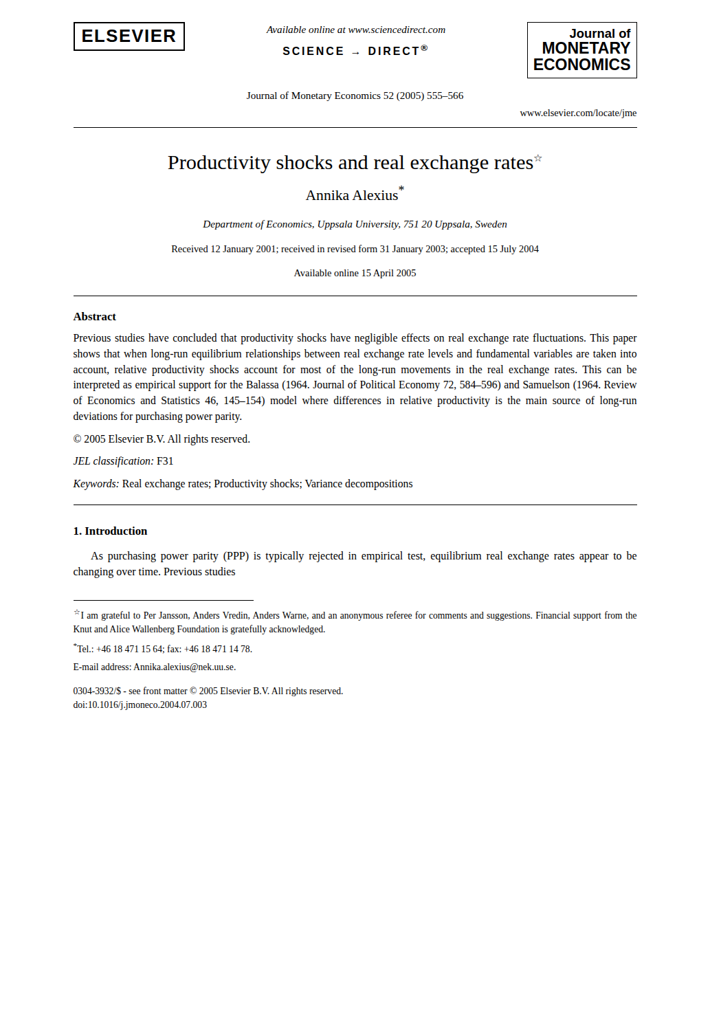ELSEVIER
Available online at www.sciencedirect.com
SCIENCE → DIRECT®
Journal of MONETARY ECONOMICS
Journal of Monetary Economics 52 (2005) 555–566
www.elsevier.com/locate/jme
Productivity shocks and real exchange rates☆
Annika Alexius*
Department of Economics, Uppsala University, 751 20 Uppsala, Sweden
Received 12 January 2001; received in revised form 31 January 2003; accepted 15 July 2004
Available online 15 April 2005
Abstract
Previous studies have concluded that productivity shocks have negligible effects on real exchange rate fluctuations. This paper shows that when long-run equilibrium relationships between real exchange rate levels and fundamental variables are taken into account, relative productivity shocks account for most of the long-run movements in the real exchange rates. This can be interpreted as empirical support for the Balassa (1964. Journal of Political Economy 72, 584–596) and Samuelson (1964. Review of Economics and Statistics 46, 145–154) model where differences in relative productivity is the main source of long-run deviations for purchasing power parity.
© 2005 Elsevier B.V. All rights reserved.
JEL classification: F31
Keywords: Real exchange rates; Productivity shocks; Variance decompositions
1. Introduction
As purchasing power parity (PPP) is typically rejected in empirical test, equilibrium real exchange rates appear to be changing over time. Previous studies
☆I am grateful to Per Jansson, Anders Vredin, Anders Warne, and an anonymous referee for comments and suggestions. Financial support from the Knut and Alice Wallenberg Foundation is gratefully acknowledged.
*Tel.: +46 18 471 15 64; fax: +46 18 471 14 78.
E-mail address: Annika.alexius@nek.uu.se.
0304-3932/$ - see front matter © 2005 Elsevier B.V. All rights reserved.
doi:10.1016/j.jmoneco.2004.07.003